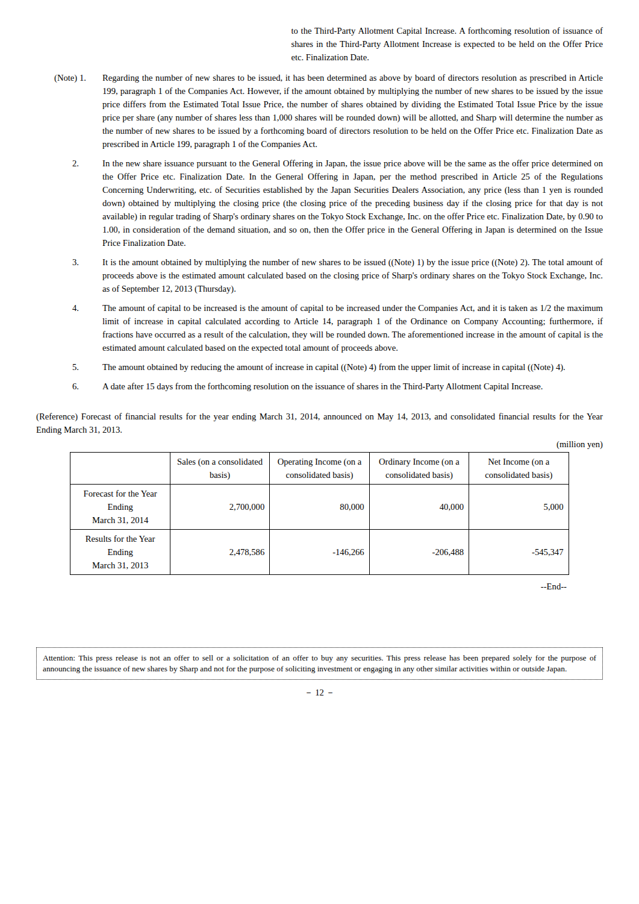to the Third-Party Allotment Capital Increase. A forthcoming resolution of issuance of shares in the Third-Party Allotment Increase is expected to be held on the Offer Price etc. Finalization Date.
(Note) 1.
Regarding the number of new shares to be issued, it has been determined as above by board of directors resolution as prescribed in Article 199, paragraph 1 of the Companies Act. However, if the amount obtained by multiplying the number of new shares to be issued by the issue price differs from the Estimated Total Issue Price, the number of shares obtained by dividing the Estimated Total Issue Price by the issue price per share (any number of shares less than 1,000 shares will be rounded down) will be allotted, and Sharp will determine the number as the number of new shares to be issued by a forthcoming board of directors resolution to be held on the Offer Price etc. Finalization Date as prescribed in Article 199, paragraph 1 of the Companies Act.
2.
In the new share issuance pursuant to the General Offering in Japan, the issue price above will be the same as the offer price determined on the Offer Price etc. Finalization Date. In the General Offering in Japan, per the method prescribed in Article 25 of the Regulations Concerning Underwriting, etc. of Securities established by the Japan Securities Dealers Association, any price (less than 1 yen is rounded down) obtained by multiplying the closing price (the closing price of the preceding business day if the closing price for that day is not available) in regular trading of Sharp's ordinary shares on the Tokyo Stock Exchange, Inc. on the offer Price etc. Finalization Date, by 0.90 to 1.00, in consideration of the demand situation, and so on, then the Offer price in the General Offering in Japan is determined on the Issue Price Finalization Date.
3.
It is the amount obtained by multiplying the number of new shares to be issued ((Note) 1) by the issue price ((Note) 2). The total amount of proceeds above is the estimated amount calculated based on the closing price of Sharp's ordinary shares on the Tokyo Stock Exchange, Inc. as of September 12, 2013 (Thursday).
4.
The amount of capital to be increased is the amount of capital to be increased under the Companies Act, and it is taken as 1/2 the maximum limit of increase in capital calculated according to Article 14, paragraph 1 of the Ordinance on Company Accounting; furthermore, if fractions have occurred as a result of the calculation, they will be rounded down. The aforementioned increase in the amount of capital is the estimated amount calculated based on the expected total amount of proceeds above.
5.
The amount obtained by reducing the amount of increase in capital ((Note) 4) from the upper limit of increase in capital ((Note) 4).
6.
A date after 15 days from the forthcoming resolution on the issuance of shares in the Third-Party Allotment Capital Increase.
(Reference) Forecast of financial results for the year ending March 31, 2014, announced on May 14, 2013, and consolidated financial results for the Year Ending March 31, 2013.
(million yen)
| | Sales (on a consolidated basis) | Operating Income (on a consolidated basis) | Ordinary Income (on a consolidated basis) | Net Income (on a consolidated basis) |
| --- | --- | --- | --- | --- |
| Forecast for the Year Ending March 31, 2014 | 2,700,000 | 80,000 | 40,000 | 5,000 |
| Results for the Year Ending March 31, 2013 | 2,478,586 | -146,266 | -206,488 | -545,347 |
--End--
Attention: This press release is not an offer to sell or a solicitation of an offer to buy any securities. This press release has been prepared solely for the purpose of announcing the issuance of new shares by Sharp and not for the purpose of soliciting investment or engaging in any other similar activities within or outside Japan.
－ 12 －